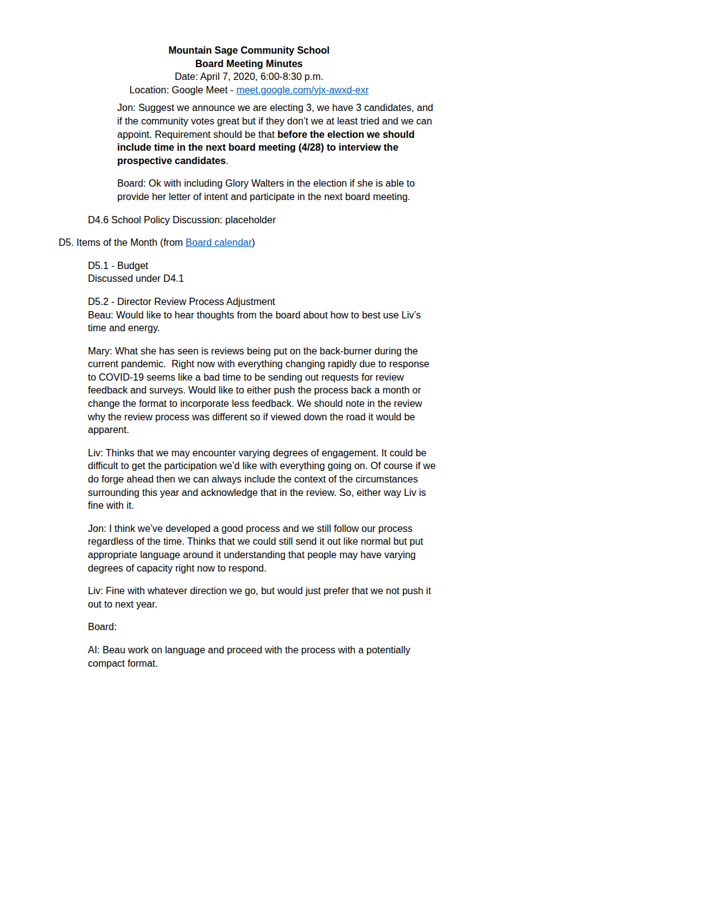Mountain Sage Community School
Board Meeting Minutes
Date: April 7, 2020, 6:00-8:30 p.m.
Location: Google Meet - meet.google.com/yjx-awxd-exr
Jon: Suggest we announce we are electing 3, we have 3 candidates, and if the community votes great but if they don’t we at least tried and we can appoint. Requirement should be that before the election we should include time in the next board meeting (4/28) to interview the prospective candidates.
Board: Ok with including Glory Walters in the election if she is able to provide her letter of intent and participate in the next board meeting.
D4.6 School Policy Discussion: placeholder
D5. Items of the Month (from Board calendar)
D5.1 - Budget
Discussed under D4.1
D5.2 - Director Review Process Adjustment
Beau: Would like to hear thoughts from the board about how to best use Liv’s time and energy.
Mary: What she has seen is reviews being put on the back-burner during the current pandemic. Right now with everything changing rapidly due to response to COVID-19 seems like a bad time to be sending out requests for review feedback and surveys. Would like to either push the process back a month or change the format to incorporate less feedback. We should note in the review why the review process was different so if viewed down the road it would be apparent.
Liv: Thinks that we may encounter varying degrees of engagement. It could be difficult to get the participation we’d like with everything going on. Of course if we do forge ahead then we can always include the context of the circumstances surrounding this year and acknowledge that in the review. So, either way Liv is fine with it.
Jon: I think we’ve developed a good process and we still follow our process regardless of the time. Thinks that we could still send it out like normal but put appropriate language around it understanding that people may have varying degrees of capacity right now to respond.
Liv: Fine with whatever direction we go, but would just prefer that we not push it out to next year.
Board:
AI: Beau work on language and proceed with the process with a potentially compact format.